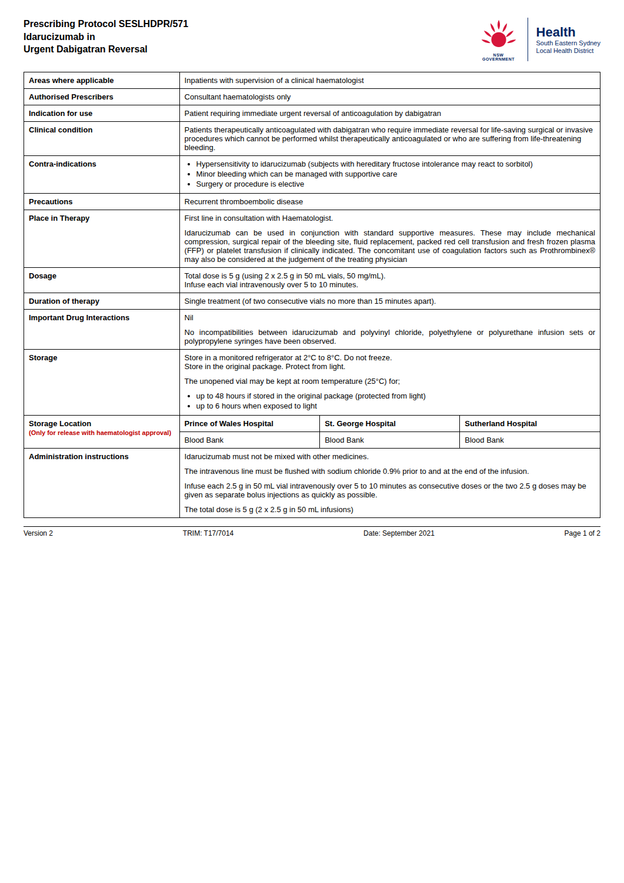Prescribing Protocol SESLHDPR/571
Idarucizumab in
Urgent Dabigatran Reversal
NSW
GOVERNMENT
Health
South Eastern Sydney
Local Health District
| Areas where applicable | Inpatients with supervision of a clinical haematologist |
| Authorised Prescribers | Consultant haematologists only |
| Indication for use | Patient requiring immediate urgent reversal of anticoagulation by dabigatran |
| Clinical condition | Patients therapeutically anticoagulated with dabigatran who require immediate reversal for life-saving surgical or invasive procedures which cannot be performed whilst therapeutically anticoagulated or who are suffering from life-threatening bleeding. |
| Contra-indications | Hypersensitivity to idarucizumab (subjects with hereditary fructose intolerance may react to sorbitol) Minor bleeding which can be managed with supportive care Surgery or procedure is elective |
| Precautions | Recurrent thromboembolic disease |
| Place in Therapy | First line in consultation with Haematologist. Idarucizumab can be used in conjunction with standard supportive measures. These may include mechanical compression, surgical repair of the bleeding site, fluid replacement, packed red cell transfusion and fresh frozen plasma (FFP) or platelet transfusion if clinically indicated. The concomitant use of coagulation factors such as Prothrombinex® may also be considered at the judgement of the treating physician |
| Dosage | Total dose is 5 g (using 2 x 2.5 g in 50 mL vials, 50 mg/mL). Infuse each vial intravenously over 5 to 10 minutes. |
| Duration of therapy | Single treatment (of two consecutive vials no more than 15 minutes apart). |
| Important Drug Interactions | Nil No incompatibilities between idarucizumab and polyvinyl chloride, polyethylene or polyurethane infusion sets or polypropylene syringes have been observed. |
| Storage | Store in a monitored refrigerator at 2°C to 8°C. Do not freeze. Store in the original package. Protect from light. The unopened vial may be kept at room temperature (25°C) for; up to 48 hours if stored in the original package (protected from light) up to 6 hours when exposed to light |
| Storage Location (Only for release with haematologist approval) | / Prince of Wales Hospital / St. George Hospital / Sutherland Hospital / |
| / Blood Bank / Blood Bank / Blood Bank / |
| Administration instructions | Idarucizumab must not be mixed with other medicines. The intravenous line must be flushed with sodium chloride 0.9% prior to and at the end of the infusion. Infuse each 2.5 g in 50 mL vial intravenously over 5 to 10 minutes as consecutive doses or the two 2.5 g doses may be given as separate bolus injections as quickly as possible. The total dose is 5 g (2 x 2.5 g in 50 mL infusions) |
Version 2 TRIM: T17/7014 Date: September 2021 Page 1 of 2